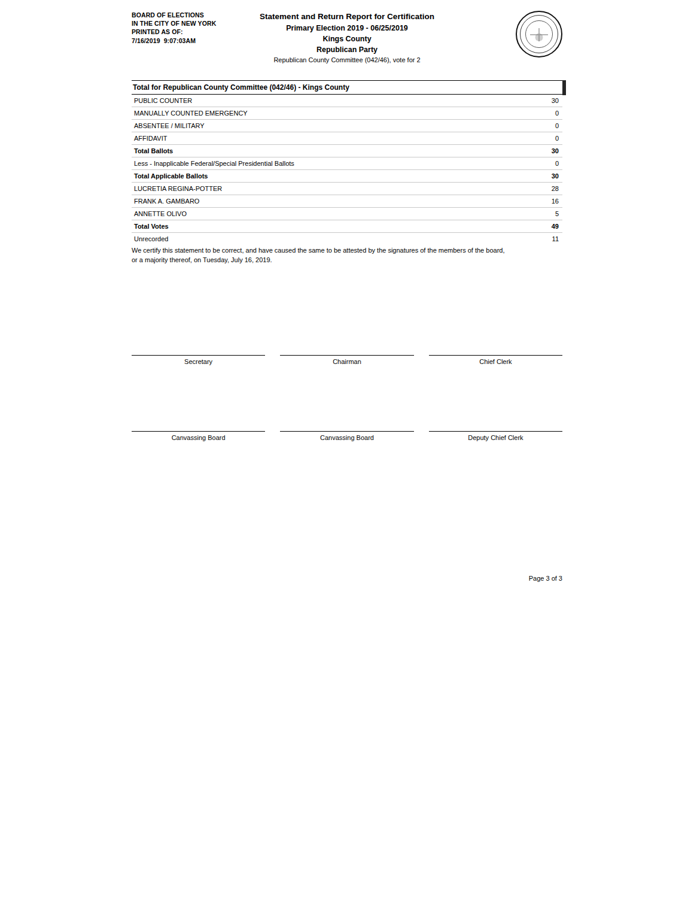BOARD OF ELECTIONS
IN THE CITY OF NEW YORK
PRINTED AS OF:
7/16/2019 9:07:03AM
Statement and Return Report for Certification
Primary Election 2019 - 06/25/2019
Kings County
Republican Party
Republican County Committee (042/46), vote for 2
Total for Republican County Committee (042/46) - Kings County
| PUBLIC COUNTER | 30 |
| MANUALLY COUNTED EMERGENCY | 0 |
| ABSENTEE / MILITARY | 0 |
| AFFIDAVIT | 0 |
| Total Ballots | 30 |
| Less - Inapplicable Federal/Special Presidential Ballots | 0 |
| Total Applicable Ballots | 30 |
| LUCRETIA REGINA-POTTER | 28 |
| FRANK A. GAMBARO | 16 |
| ANNETTE OLIVO | 5 |
| Total Votes | 49 |
| Unrecorded | 11 |
We certify this statement to be correct, and have caused the same to be attested by the signatures of the members of the board,
or a majority thereof, on Tuesday, July 16, 2019.
Secretary
Chairman
Chief Clerk
Canvassing Board
Canvassing Board
Deputy Chief Clerk
Page 3 of 3